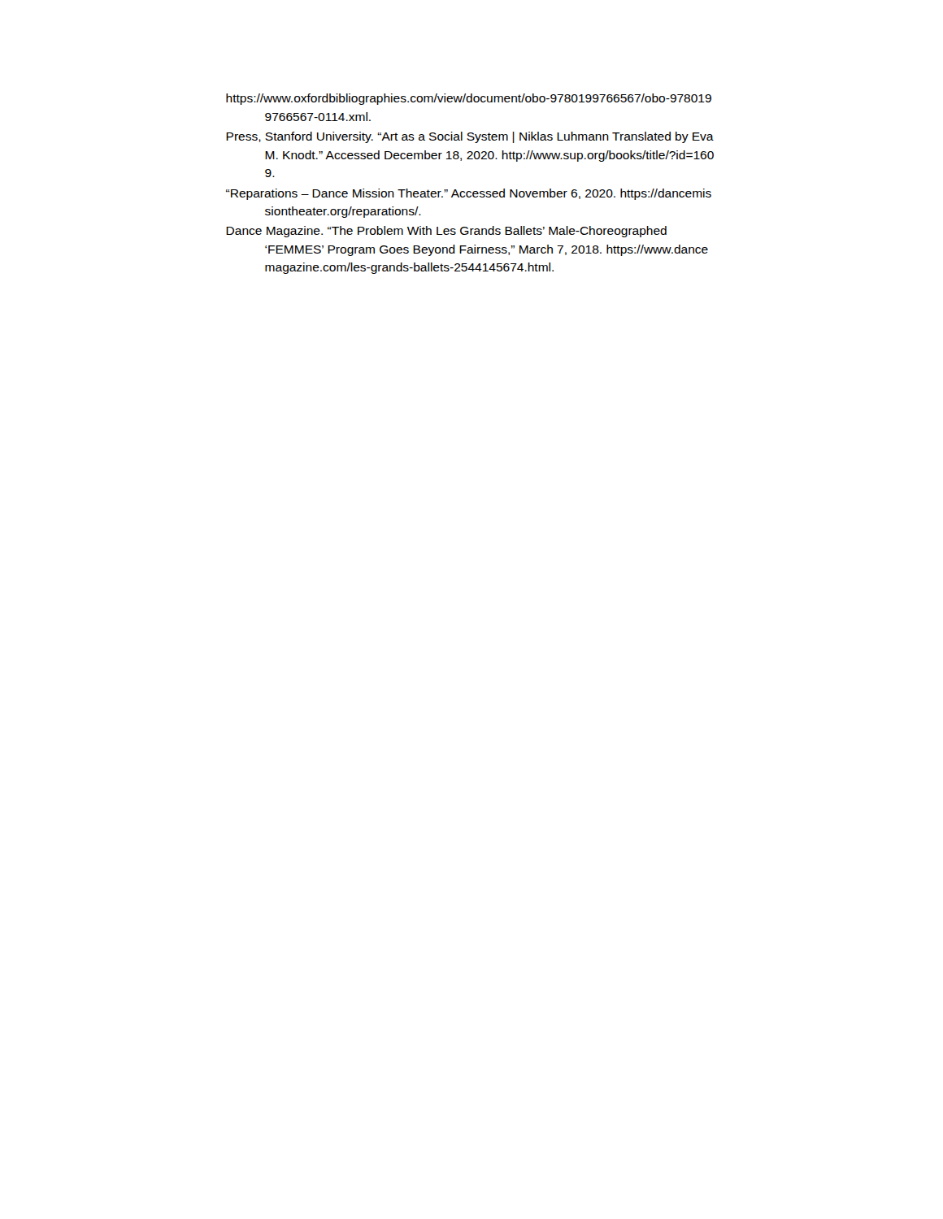https://www.oxfordbibliographies.com/view/document/obo-9780199766567/obo-9780199766567-0114.xml.
Press, Stanford University. “Art as a Social System | Niklas Luhmann Translated by Eva M. Knodt.” Accessed December 18, 2020. http://www.sup.org/books/title/?id=1609.
“Reparations – Dance Mission Theater.” Accessed November 6, 2020. https://dancemissiontheater.org/reparations/.
Dance Magazine. “The Problem With Les Grands Ballets’ Male-Choreographed ‘FEMMES’ Program Goes Beyond Fairness,” March 7, 2018. https://www.dancemagazine.com/les-grands-ballets-2544145674.html.